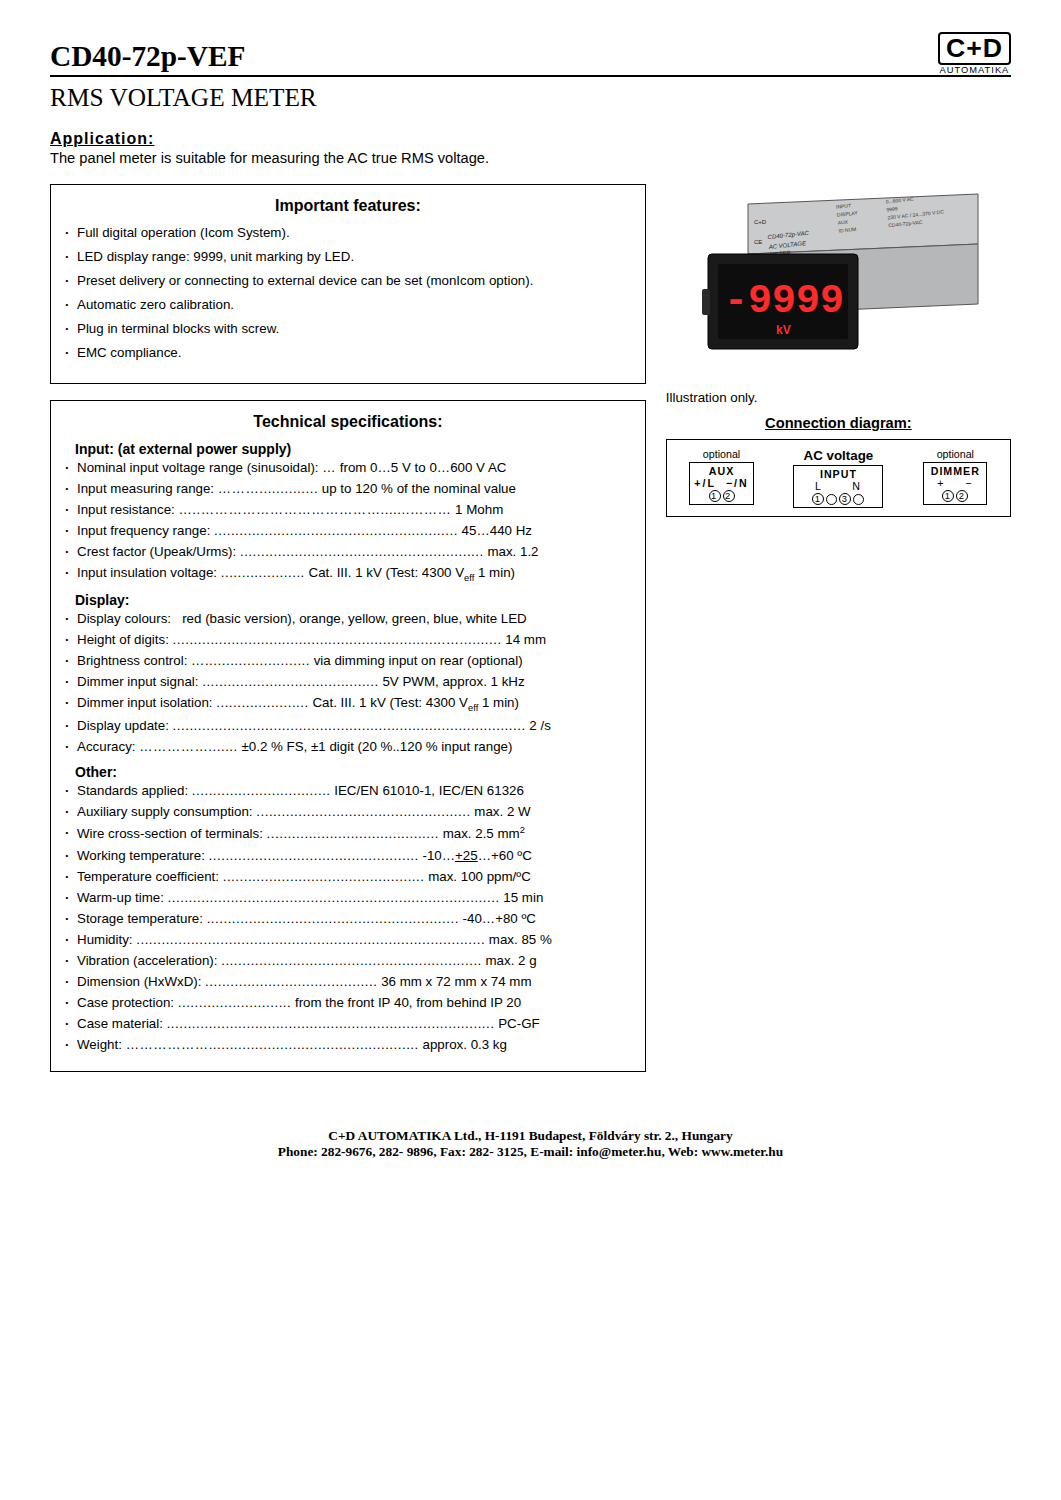CD40-72p-VEF
C+D
AUTOMATIKA
RMS VOLTAGE METER
Application:
The panel meter is suitable for measuring the AC true RMS voltage.
Important features:
Full digital operation (Icom System).
LED display range: 9999, unit marking by LED.
Preset delivery or connecting to external device can be set (monIcom option).
Automatic zero calibration.
Plug in terminal blocks with screw.
EMC compliance.
Technical specifications:
Input: (at external power supply)
Nominal input voltage range (sinusoidal): … from 0…5 V to 0…600 V AC
Input measuring range: ……….............. up to 120 % of the nominal value
Input resistance: …..………………………………….......……… 1 Mohm
Input frequency range: .......................................................... 45…440 Hz
Crest factor (Upeak/Urms): .......................................................... max. 1.2
Input insulation voltage: .................... Cat. III. 1 kV (Test: 4300 Veff 1 min)
Display:
Display colours: red (basic version), orange, yellow, green, blue, white LED
Height of digits: .................................................................….......... 14 mm
Brightness control: …......................... via dimming input on rear (optional)
Dimmer input signal: .......................................... 5V PWM, approx. 1 kHz
Dimmer input isolation: ...................... Cat. III. 1 kV (Test: 4300 Veff 1 min)
Display update: .................................................................................... 2 /s
Accuracy: ……………....... ±0.2 % FS, ±1 digit (20 %..120 % input range)
Other:
Standards applied: ................................. IEC/EN 61010-1, IEC/EN 61326
Auxiliary supply consumption: ................................................... max. 2 W
Wire cross-section of terminals: ......................................... max. 2.5 mm2
Working temperature: .................................................. -10…+25…+60 ºC
Temperature coefficient: ................................................ max. 100 ppm/ºC
Warm-up time: ............................................................................... 15 min
Storage temperature: ............................................................ -40…+80 ºC
Humidity: ................................................................................... max. 85 %
Vibration (acceleration): .............................................................. max. 2 g
Dimension (HxWxD): ......................................... 36 mm x 72 mm x 74 mm
Case protection: ........................... from the front IP 40, from behind IP 20
Case material: .............................................................................. PC-GF
Weight: ……………….................................................. approx. 0.3 kg
INPUT DISPLAY AUX ID NUM 0...600 V AC 9999 230 V AC / 24...370 V DC CD40-72p-VAC CD40-72p-VAC AC VOLTAGE METER C+D CE -9999 kV
Illustration only.
Connection diagram:
optional
AUX
+/L −/N
12
AC voltage
INPUT
L N
1 3
optional
DIMMER
+ −
12
C+D AUTOMATIKA Ltd., H-1191 Budapest, Földváry str. 2., Hungary
Phone: 282-9676, 282- 9896, Fax: 282- 3125, E-mail: info@meter.hu, Web: www.meter.hu